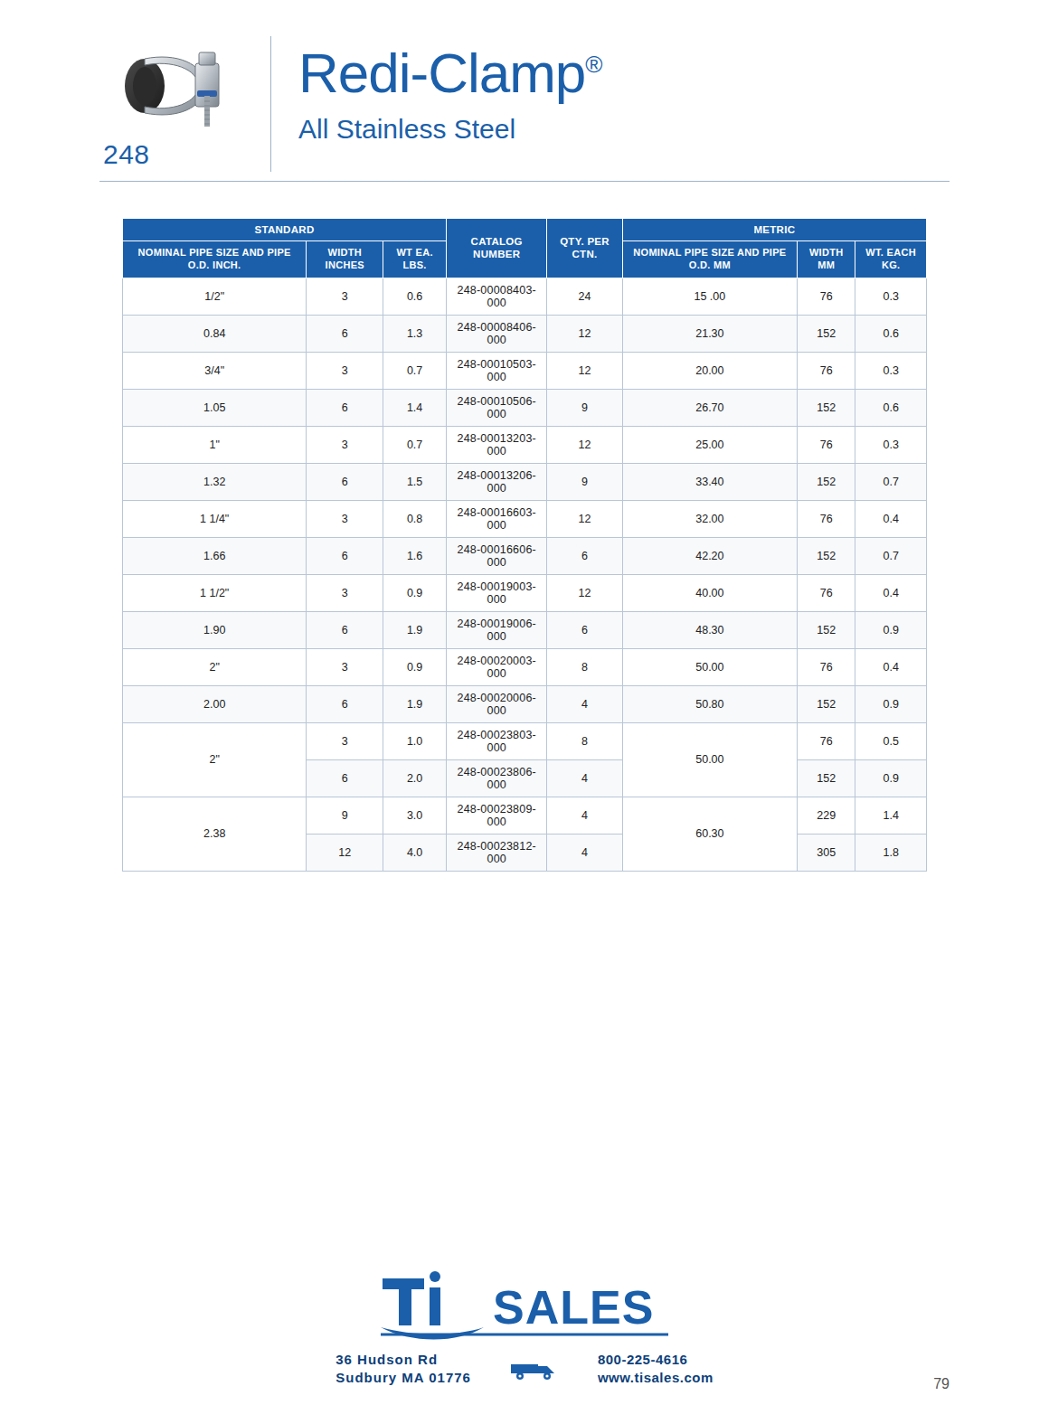248
Redi-Clamp®
All Stainless Steel
Redi-Clamp all stainless steel sizing and catalog numbers
| STANDARD | CATALOG NUMBER | QTY. PER CTN. | METRIC |
| --- | --- | --- | --- |
| NOMINAL PIPE SIZE AND PIPE O.D. INCH. | WIDTH INCHES | WT EA. LBS. | NOMINAL PIPE SIZE AND PIPE O.D. MM | WIDTH MM | WT. EACH KG. |
| 1/2" | 3 | 0.6 | 248-00008403-000 | 24 | 15 .00 | 76 | 0.3 |
| 0.84 | 6 | 1.3 | 248-00008406-000 | 12 | 21.30 | 152 | 0.6 |
| 3/4" | 3 | 0.7 | 248-00010503-000 | 12 | 20.00 | 76 | 0.3 |
| 1.05 | 6 | 1.4 | 248-00010506-000 | 9 | 26.70 | 152 | 0.6 |
| 1" | 3 | 0.7 | 248-00013203-000 | 12 | 25.00 | 76 | 0.3 |
| 1.32 | 6 | 1.5 | 248-00013206-000 | 9 | 33.40 | 152 | 0.7 |
| 1 1/4" | 3 | 0.8 | 248-00016603-000 | 12 | 32.00 | 76 | 0.4 |
| 1.66 | 6 | 1.6 | 248-00016606-000 | 6 | 42.20 | 152 | 0.7 |
| 1 1/2" | 3 | 0.9 | 248-00019003-000 | 12 | 40.00 | 76 | 0.4 |
| 1.90 | 6 | 1.9 | 248-00019006-000 | 6 | 48.30 | 152 | 0.9 |
| 2" | 3 | 0.9 | 248-00020003-000 | 8 | 50.00 | 76 | 0.4 |
| 2.00 | 6 | 1.9 | 248-00020006-000 | 4 | 50.80 | 152 | 0.9 |
| 2" | 3 | 1.0 | 248-00023803-000 | 8 | 50.00 | 76 | 0.5 |
| 6 | 2.0 | 248-00023806-000 | 4 | 152 | 0.9 |
| 2.38 | 9 | 3.0 | 248-00023809-000 | 4 | 60.30 | 229 | 1.4 |
| 12 | 4.0 | 248-00023812-000 | 4 | 305 | 1.8 |
SALES
36 Hudson Rd
Sudbury MA 01776
800-225-4616
www.tisales.com
79